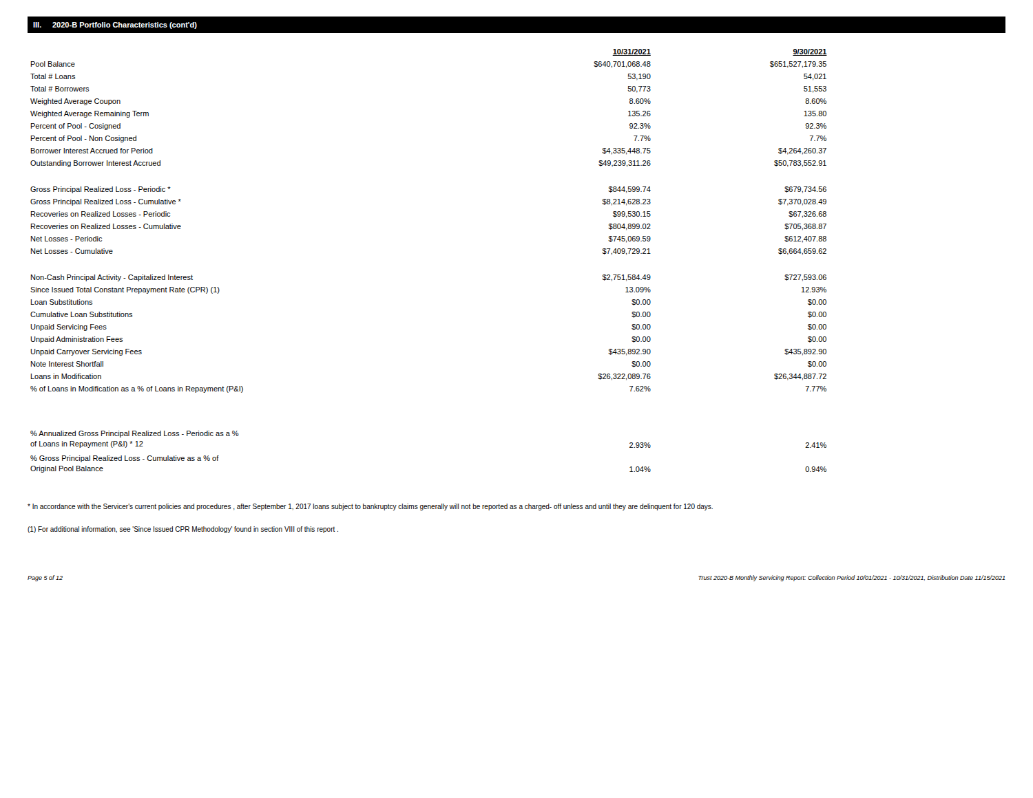III. 2020-B Portfolio Characteristics (cont'd)
| | 10/31/2021 | 9/30/2021 | |
| Pool Balance | $640,701,068.48 | $651,527,179.35 | |
| Total # Loans | 53,190 | 54,021 | |
| Total # Borrowers | 50,773 | 51,553 | |
| Weighted Average Coupon | 8.60% | 8.60% | |
| Weighted Average Remaining Term | 135.26 | 135.80 | |
| Percent of Pool - Cosigned | 92.3% | 92.3% | |
| Percent of Pool - Non Cosigned | 7.7% | 7.7% | |
| Borrower Interest Accrued for Period | $4,335,448.75 | $4,264,260.37 | |
| Outstanding Borrower Interest Accrued | $49,239,311.26 | $50,783,552.91 | |
| Gross Principal Realized Loss - Periodic * | $844,599.74 | $679,734.56 | |
| Gross Principal Realized Loss - Cumulative * | $8,214,628.23 | $7,370,028.49 | |
| Recoveries on Realized Losses - Periodic | $99,530.15 | $67,326.68 | |
| Recoveries on Realized Losses - Cumulative | $804,899.02 | $705,368.87 | |
| Net Losses - Periodic | $745,069.59 | $612,407.88 | |
| Net Losses - Cumulative | $7,409,729.21 | $6,664,659.62 | |
| Non-Cash Principal Activity - Capitalized Interest | $2,751,584.49 | $727,593.06 | |
| Since Issued Total Constant Prepayment Rate (CPR) (1) | 13.09% | 12.93% | |
| Loan Substitutions | $0.00 | $0.00 | |
| Cumulative Loan Substitutions | $0.00 | $0.00 | |
| Unpaid Servicing Fees | $0.00 | $0.00 | |
| Unpaid Administration Fees | $0.00 | $0.00 | |
| Unpaid Carryover Servicing Fees | $435,892.90 | $435,892.90 | |
| Note Interest Shortfall | $0.00 | $0.00 | |
| Loans in Modification | $26,322,089.76 | $26,344,887.72 | |
| % of Loans in Modification as a % of Loans in Repayment (P&I) | 7.62% | 7.77% | |
| % Annualized Gross Principal Realized Loss - Periodic as a % of Loans in Repayment (P&I) * 12 | 2.93% | 2.41% | |
| % Gross Principal Realized Loss - Cumulative as a % of Original Pool Balance | 1.04% | 0.94% | |
* In accordance with the Servicer's current policies and procedures , after September 1, 2017 loans subject to bankruptcy claims generally will not be reported as a charged- off unless and until they are delinquent for 120 days.
(1) For additional information, see 'Since Issued CPR Methodology' found in section VIII of this report .
Page 5 of 12 Trust 2020-B Monthly Servicing Report: Collection Period 10/01/2021 - 10/31/2021, Distribution Date 11/15/2021